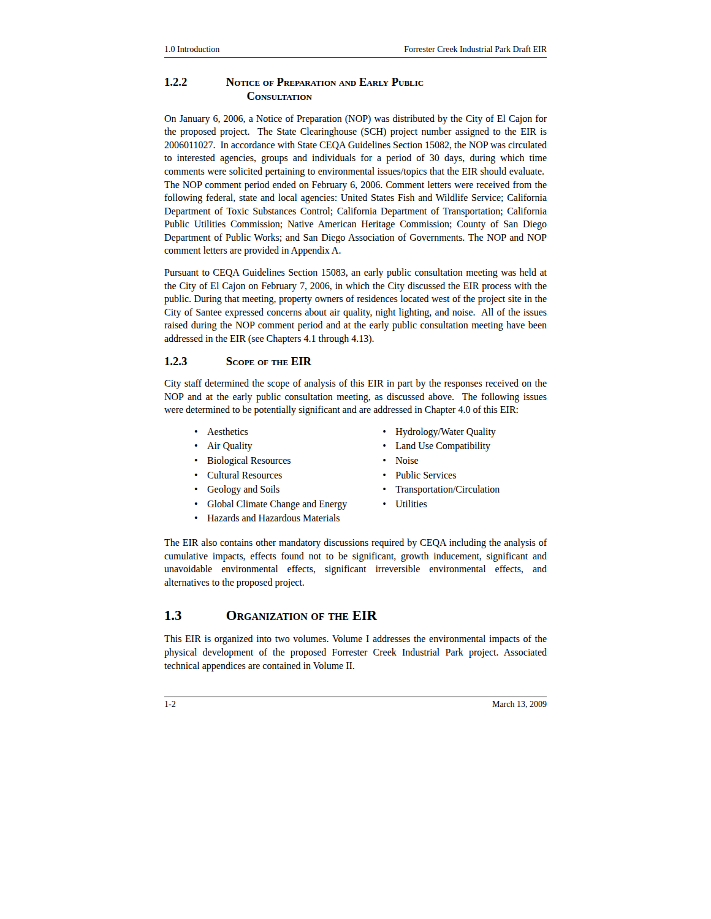1.0 Introduction
Forrester Creek Industrial Park Draft EIR
1.2.2 Notice of Preparation and Early Public Consultation
On January 6, 2006, a Notice of Preparation (NOP) was distributed by the City of El Cajon for the proposed project. The State Clearinghouse (SCH) project number assigned to the EIR is 2006011027. In accordance with State CEQA Guidelines Section 15082, the NOP was circulated to interested agencies, groups and individuals for a period of 30 days, during which time comments were solicited pertaining to environmental issues/topics that the EIR should evaluate. The NOP comment period ended on February 6, 2006. Comment letters were received from the following federal, state and local agencies: United States Fish and Wildlife Service; California Department of Toxic Substances Control; California Department of Transportation; California Public Utilities Commission; Native American Heritage Commission; County of San Diego Department of Public Works; and San Diego Association of Governments. The NOP and NOP comment letters are provided in Appendix A.
Pursuant to CEQA Guidelines Section 15083, an early public consultation meeting was held at the City of El Cajon on February 7, 2006, in which the City discussed the EIR process with the public. During that meeting, property owners of residences located west of the project site in the City of Santee expressed concerns about air quality, night lighting, and noise. All of the issues raised during the NOP comment period and at the early public consultation meeting have been addressed in the EIR (see Chapters 4.1 through 4.13).
1.2.3 Scope of the EIR
City staff determined the scope of analysis of this EIR in part by the responses received on the NOP and at the early public consultation meeting, as discussed above. The following issues were determined to be potentially significant and are addressed in Chapter 4.0 of this EIR:
Aesthetics
Air Quality
Biological Resources
Cultural Resources
Geology and Soils
Global Climate Change and Energy
Hazards and Hazardous Materials
Hydrology/Water Quality
Land Use Compatibility
Noise
Public Services
Transportation/Circulation
Utilities
The EIR also contains other mandatory discussions required by CEQA including the analysis of cumulative impacts, effects found not to be significant, growth inducement, significant and unavoidable environmental effects, significant irreversible environmental effects, and alternatives to the proposed project.
1.3 Organization of the EIR
This EIR is organized into two volumes. Volume I addresses the environmental impacts of the physical development of the proposed Forrester Creek Industrial Park project. Associated technical appendices are contained in Volume II.
1-2
March 13, 2009